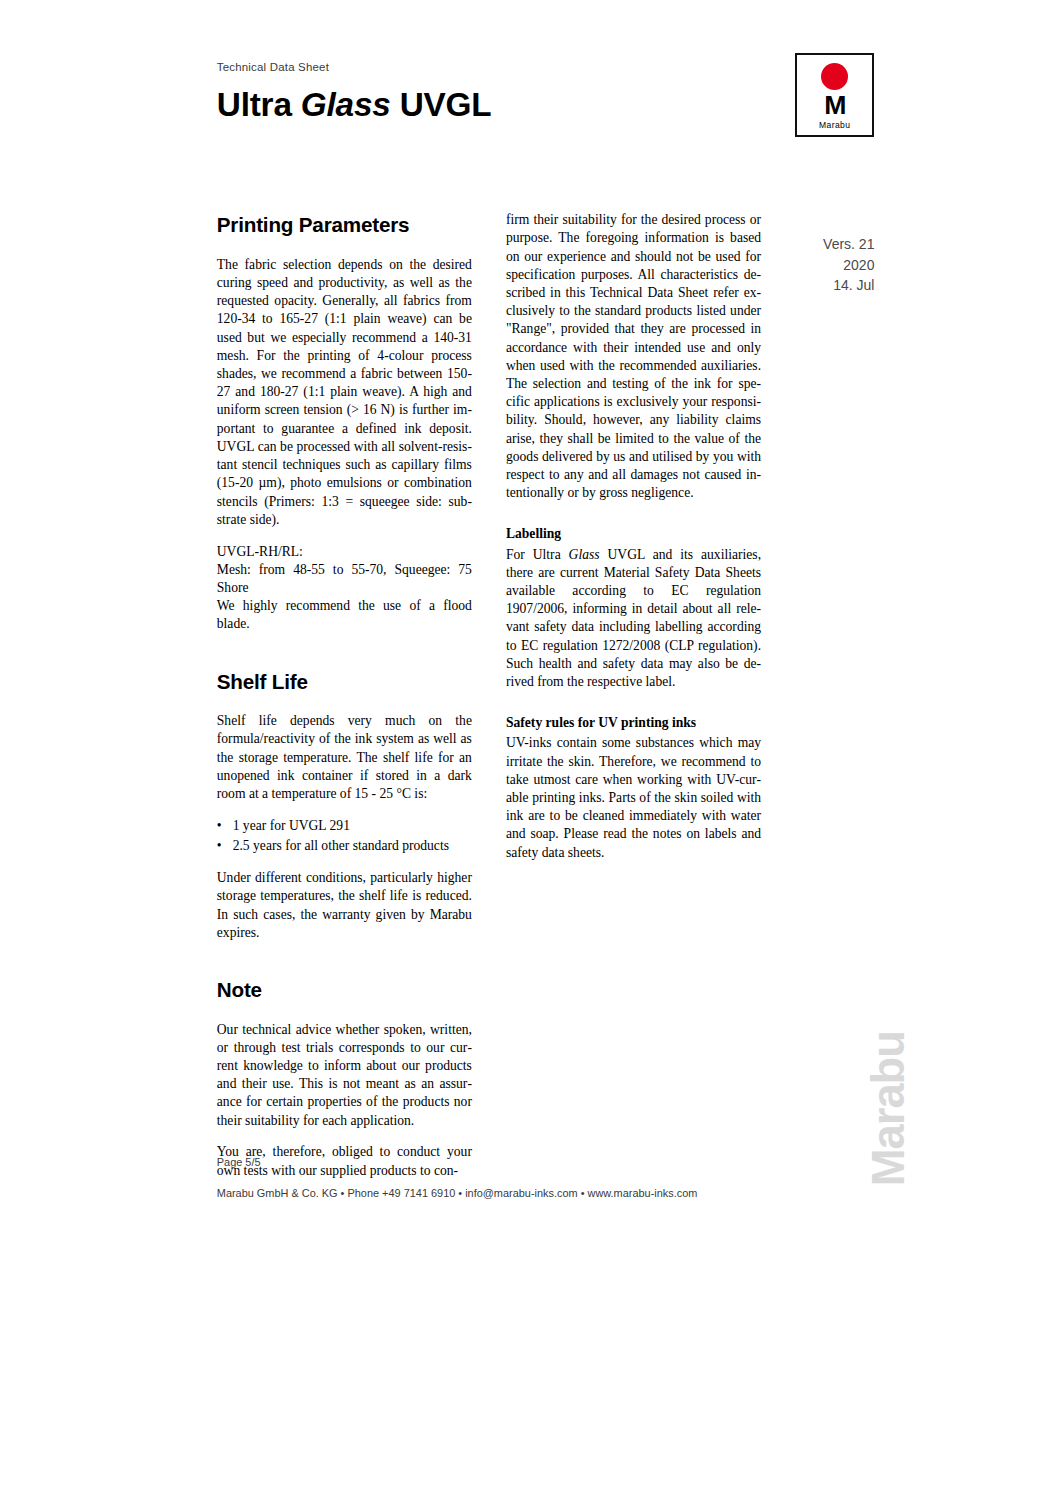M
Marabu
Technical Data Sheet
Ultra Glass UVGL
Vers. 21
2020
14. Jul
Printing Parameters
The fabric selection depends on the desired curing speed and productivity, as well as the requested opacity. Generally, all fabrics from 120-34 to 165-27 (1:1 plain weave) can be used but we especially recommend a 140-31 mesh. For the printing of 4-colour process shades, we recommend a fabric between 150-27 and 180-27 (1:1 plain weave). A high and uniform screen tension (> 16 N) is further important to guarantee a defined ink deposit. UVGL can be processed with all solvent-resistant stencil techniques such as capillary films (15-20 µm), photo emulsions or combination stencils (Primers: 1:3 = squeegee side: substrate side).
UVGL-RH/RL:
Mesh: from 48-55 to 55-70, Squeegee: 75 Shore
We highly recommend the use of a flood blade.
Shelf Life
Shelf life depends very much on the formula/reactivity of the ink system as well as the storage temperature. The shelf life for an unopened ink container if stored in a dark room at a temperature of 15 - 25 °C is:
1 year for UVGL 291
2.5 years for all other standard products
Under different conditions, particularly higher storage temperatures, the shelf life is reduced. In such cases, the warranty given by Marabu expires.
Note
Our technical advice whether spoken, written, or through test trials corresponds to our current knowledge to inform about our products and their use. This is not meant as an assurance for certain properties of the products nor their suitability for each application.
You are, therefore, obliged to conduct your own tests with our supplied products to con-
firm their suitability for the desired process or purpose. The foregoing information is based on our experience and should not be used for specification purposes. All characteristics described in this Technical Data Sheet refer exclusively to the standard products listed under "Range", provided that they are processed in accordance with their intended use and only when used with the recommended auxiliaries. The selection and testing of the ink for specific applications is exclusively your responsibility. Should, however, any liability claims arise, they shall be limited to the value of the goods delivered by us and utilised by you with respect to any and all damages not caused intentionally or by gross negligence.
Labelling
For Ultra Glass UVGL and its auxiliaries, there are current Material Safety Data Sheets available according to EC regulation 1907/2006, informing in detail about all relevant safety data including labelling according to EC regulation 1272/2008 (CLP regulation). Such health and safety data may also be derived from the respective label.
Safety rules for UV printing inks
UV-inks contain some substances which may irritate the skin. Therefore, we recommend to take utmost care when working with UV-curable printing inks. Parts of the skin soiled with ink are to be cleaned immediately with water and soap. Please read the notes on labels and safety data sheets.
Marabu
Page 5/5
Marabu GmbH & Co. KG • Phone +49 7141 6910 • info@marabu-inks.com • www.marabu-inks.com